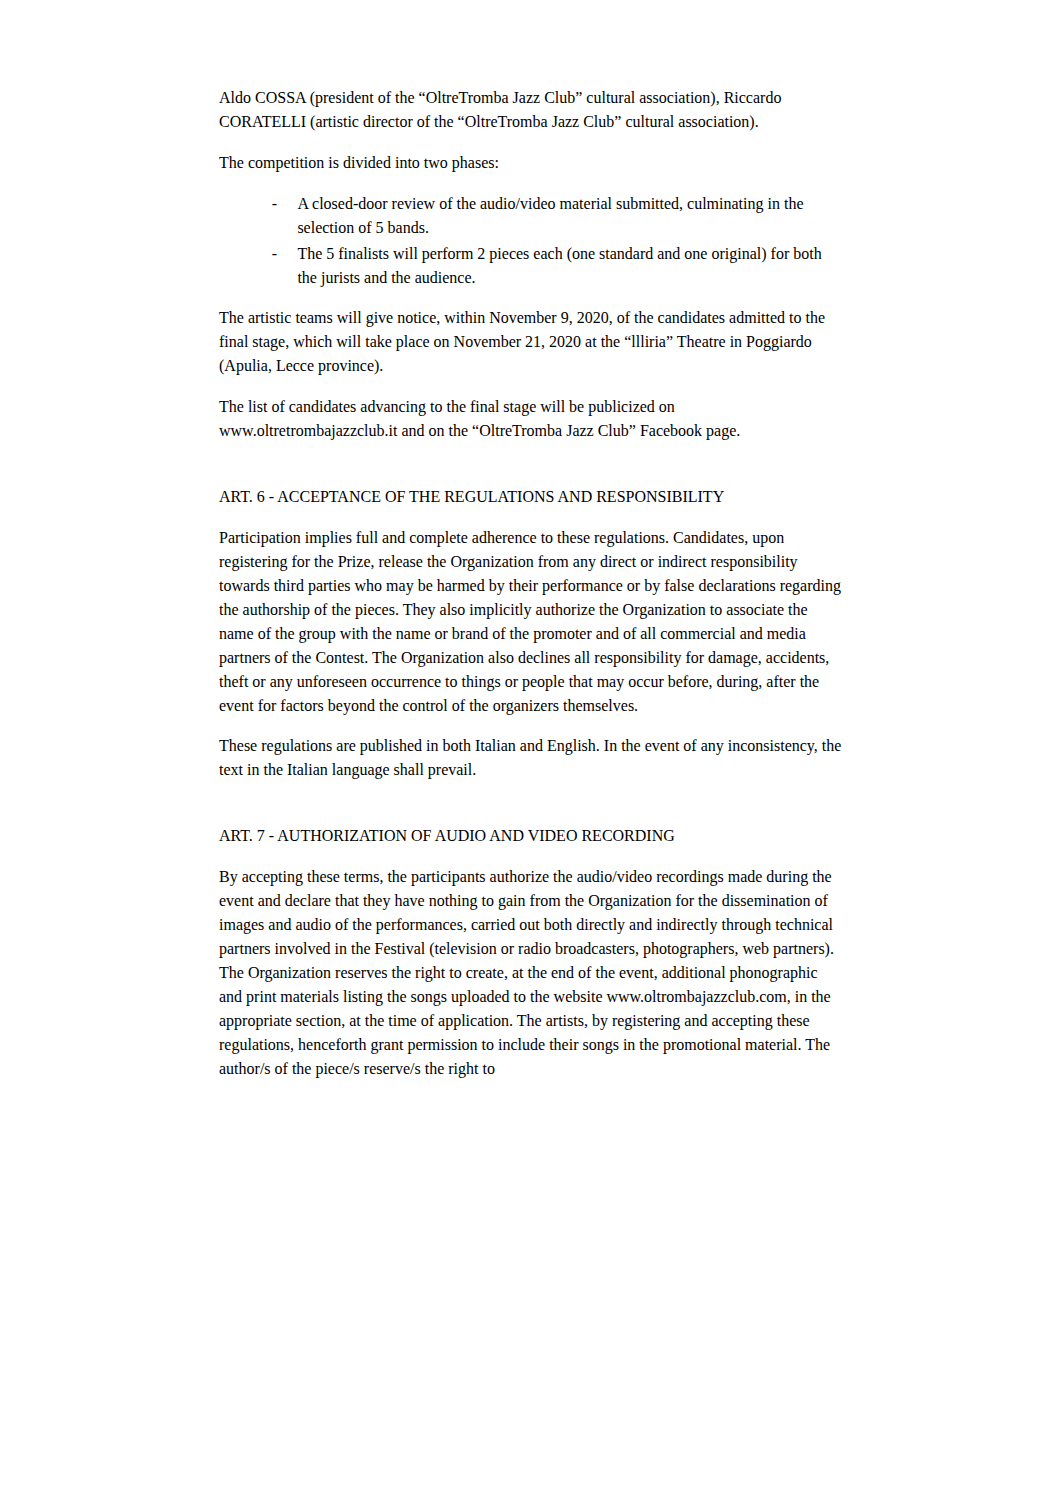Aldo COSSA (president of the “OltreTromba Jazz Club” cultural association), Riccardo CORATELLI (artistic director of the “OltreTromba Jazz Club” cultural association).
The competition is divided into two phases:
A closed-door review of the audio/video material submitted, culminating in the selection of 5 bands.
The 5 finalists will perform 2 pieces each (one standard and one original) for both the jurists and the audience.
The artistic teams will give notice, within November 9, 2020, of the candidates admitted to the final stage, which will take place on November 21, 2020 at the “llliria” Theatre in Poggiardo (Apulia, Lecce province).
The list of candidates advancing to the final stage will be publicized on www.oltretrombajazzclub.it and on the “OltreTromba Jazz Club” Facebook page.
ART. 6 - ACCEPTANCE OF THE REGULATIONS AND RESPONSIBILITY
Participation implies full and complete adherence to these regulations. Candidates, upon registering for the Prize, release the Organization from any direct or indirect responsibility towards third parties who may be harmed by their performance or by false declarations regarding the authorship of the pieces. They also implicitly authorize the Organization to associate the name of the group with the name or brand of the promoter and of all commercial and media partners of the Contest. The Organization also declines all responsibility for damage, accidents, theft or any unforeseen occurrence to things or people that may occur before, during, after the event for factors beyond the control of the organizers themselves.
These regulations are published in both Italian and English. In the event of any inconsistency, the text in the Italian language shall prevail.
ART. 7 - AUTHORIZATION OF AUDIO AND VIDEO RECORDING
By accepting these terms, the participants authorize the audio/video recordings made during the event and declare that they have nothing to gain from the Organization for the dissemination of images and audio of the performances, carried out both directly and indirectly through technical partners involved in the Festival (television or radio broadcasters, photographers, web partners). The Organization reserves the right to create, at the end of the event, additional phonographic and print materials listing the songs uploaded to the website www.oltrombajazzclub.com, in the appropriate section, at the time of application. The artists, by registering and accepting these regulations, henceforth grant permission to include their songs in the promotional material. The author/s of the piece/s reserve/s the right to